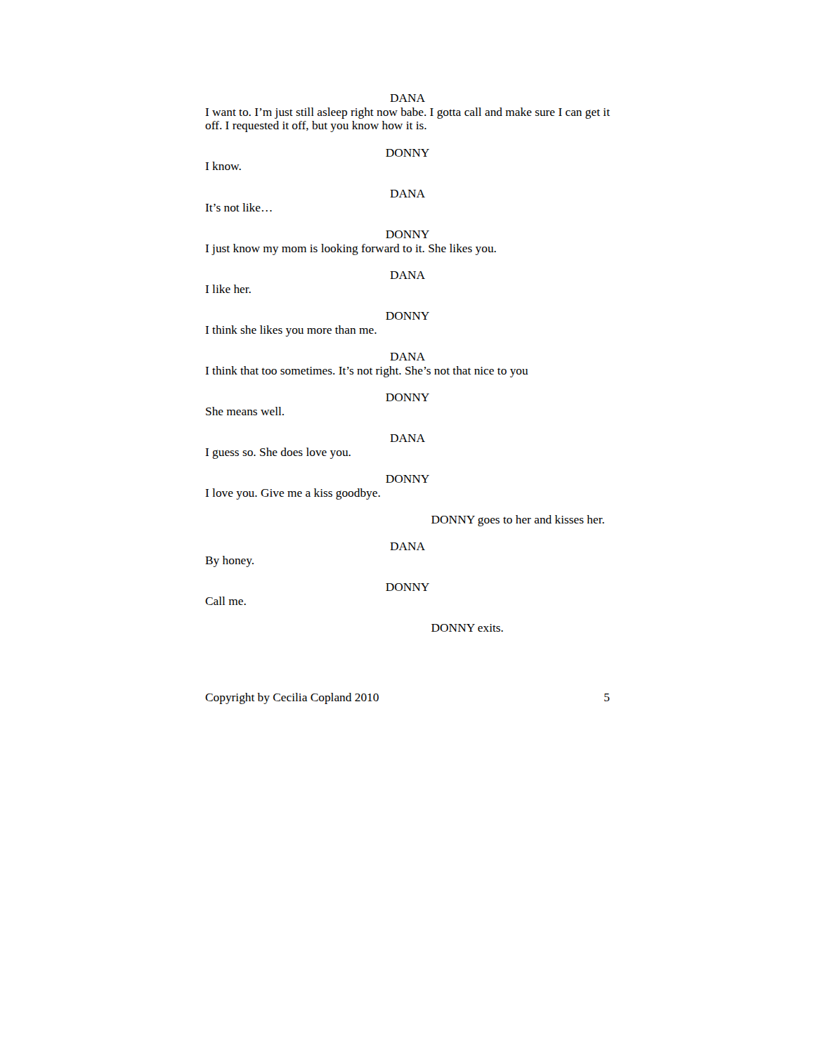DANA
I want to. I’m just still asleep right now babe. I gotta call and make sure I can get it off. I requested it off, but you know how it is.
DONNY
I know.
DANA
It’s not like…
DONNY
I just know my mom is looking forward to it. She likes you.
DANA
I like her.
DONNY
I think she likes you more than me.
DANA
I think that too sometimes. It’s not right. She’s not that nice to you
DONNY
She means well.
DANA
I guess so. She does love you.
DONNY
I love you. Give me a kiss goodbye.
DONNY goes to her and kisses her.
DANA
By honey.
DONNY
Call me.
DONNY exits.
Copyright by Cecilia Copland 2010 5